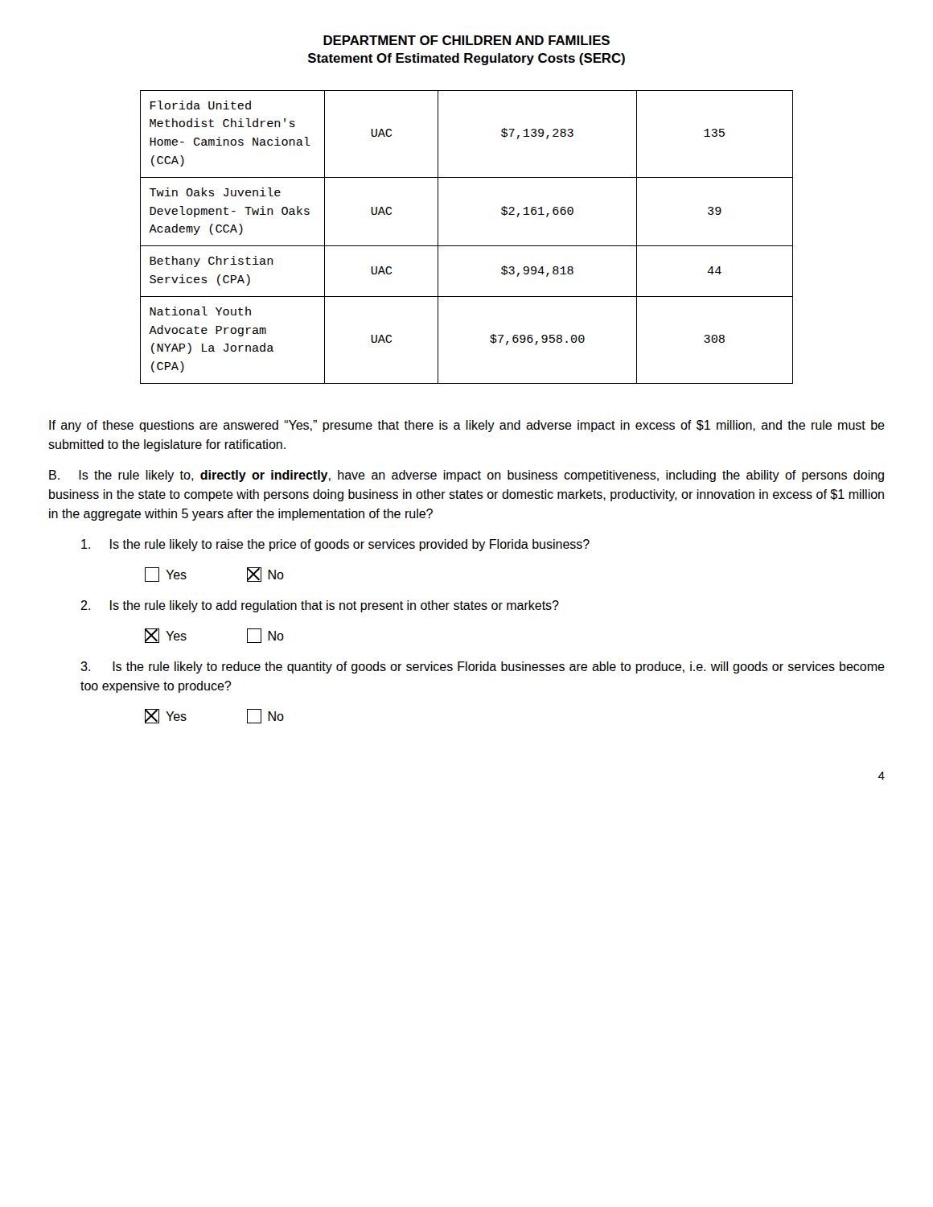DEPARTMENT OF CHILDREN AND FAMILIES
Statement Of Estimated Regulatory Costs (SERC)
| Florida United Methodist Children's Home- Caminos Nacional (CCA) | UAC | $7,139,283 | 135 |
| Twin Oaks Juvenile Development- Twin Oaks Academy (CCA) | UAC | $2,161,660 | 39 |
| Bethany Christian Services (CPA) | UAC | $3,994,818 | 44 |
| National Youth Advocate Program (NYAP) La Jornada (CPA) | UAC | $7,696,958.00 | 308 |
If any of these questions are answered “Yes,” presume that there is a likely and adverse impact in excess of $1 million, and the rule must be submitted to the legislature for ratification.
B. Is the rule likely to, directly or indirectly, have an adverse impact on business competitiveness, including the ability of persons doing business in the state to compete with persons doing business in other states or domestic markets, productivity, or innovation in excess of $1 million in the aggregate within 5 years after the implementation of the rule?
1. Is the rule likely to raise the price of goods or services provided by Florida business?
Yes No
2. Is the rule likely to add regulation that is not present in other states or markets?
Yes No
3. Is the rule likely to reduce the quantity of goods or services Florida businesses are able to produce, i.e. will goods or services become too expensive to produce?
Yes No
4